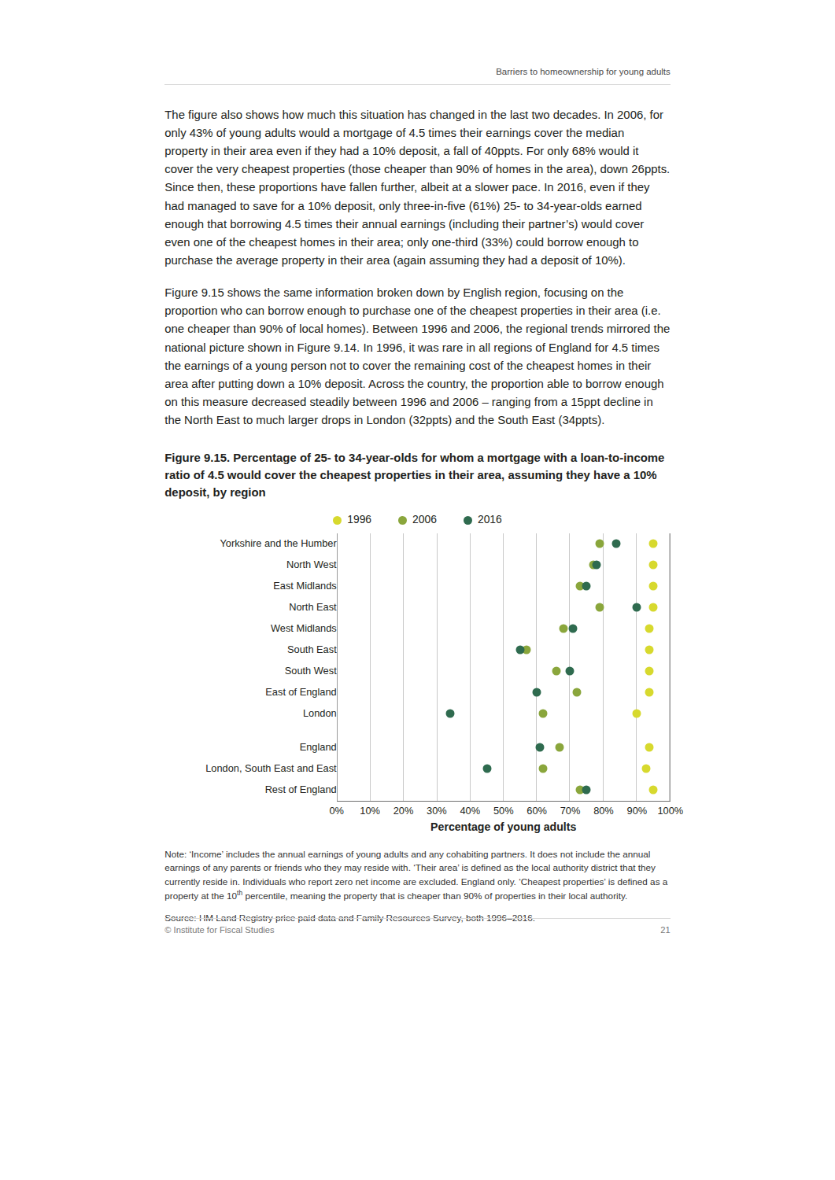Barriers to homeownership for young adults
The figure also shows how much this situation has changed in the last two decades. In 2006, for only 43% of young adults would a mortgage of 4.5 times their earnings cover the median property in their area even if they had a 10% deposit, a fall of 40ppts. For only 68% would it cover the very cheapest properties (those cheaper than 90% of homes in the area), down 26ppts. Since then, these proportions have fallen further, albeit at a slower pace. In 2016, even if they had managed to save for a 10% deposit, only three-in-five (61%) 25- to 34-year-olds earned enough that borrowing 4.5 times their annual earnings (including their partner’s) would cover even one of the cheapest homes in their area; only one-third (33%) could borrow enough to purchase the average property in their area (again assuming they had a deposit of 10%).
Figure 9.15 shows the same information broken down by English region, focusing on the proportion who can borrow enough to purchase one of the cheapest properties in their area (i.e. one cheaper than 90% of local homes). Between 1996 and 2006, the regional trends mirrored the national picture shown in Figure 9.14. In 1996, it was rare in all regions of England for 4.5 times the earnings of a young person not to cover the remaining cost of the cheapest homes in their area after putting down a 10% deposit. Across the country, the proportion able to borrow enough on this measure decreased steadily between 1996 and 2006 – ranging from a 15ppt decline in the North East to much larger drops in London (32ppts) and the South East (34ppts).
Figure 9.15. Percentage of 25- to 34-year-olds for whom a mortgage with a loan-to-income ratio of 4.5 would cover the cheapest properties in their area, assuming they have a 10% deposit, by region
1996 2006 2016
| Yorkshire and the Humber | |
| North West | |
| East Midlands | |
| North East | |
| West Midlands | |
| South East | |
| South West | |
| East of England | |
| London | |
| England | |
| London, South East and East | |
| Rest of England | |
| | 0% 10% 20% 30% 40% 50% 60% 70% 80% 90% 100% Percentage of young adults |
Note: ‘Income’ includes the annual earnings of young adults and any cohabiting partners. It does not include the annual earnings of any parents or friends who they may reside with. ‘Their area’ is defined as the local authority district that they currently reside in. Individuals who report zero net income are excluded. England only. ‘Cheapest properties’ is defined as a property at the 10th percentile, meaning the property that is cheaper than 90% of properties in their local authority.
Source: HM Land Registry price paid data and Family Resources Survey, both 1996–2016.
© Institute for Fiscal Studies 21